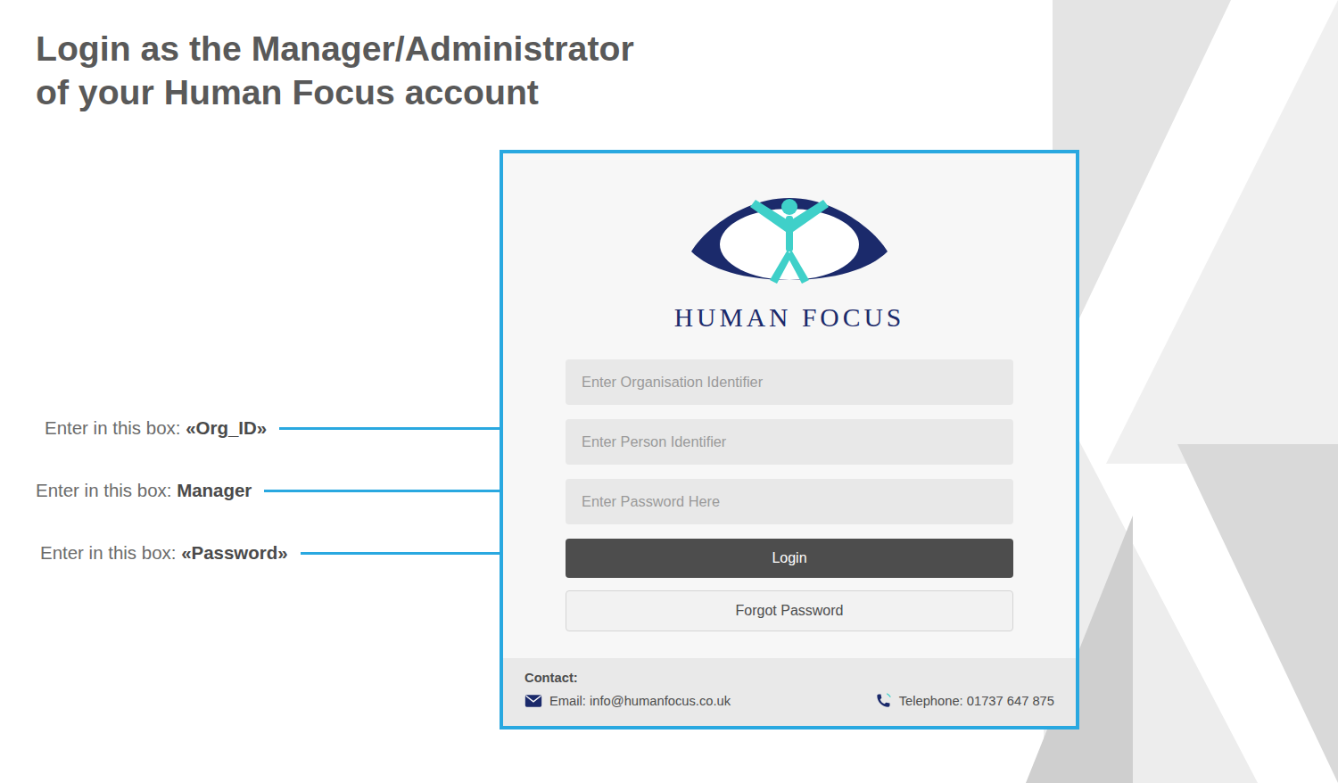Login as the Manager/Administrator of your Human Focus account
Enter in this box: «Org_ID»
Enter in this box: Manager
Enter in this box: «Password»
HUMAN FOCUS
Login Forgot Password
Contact:
Email: info@humanfocus.co.uk
Telephone: 01737 647 875